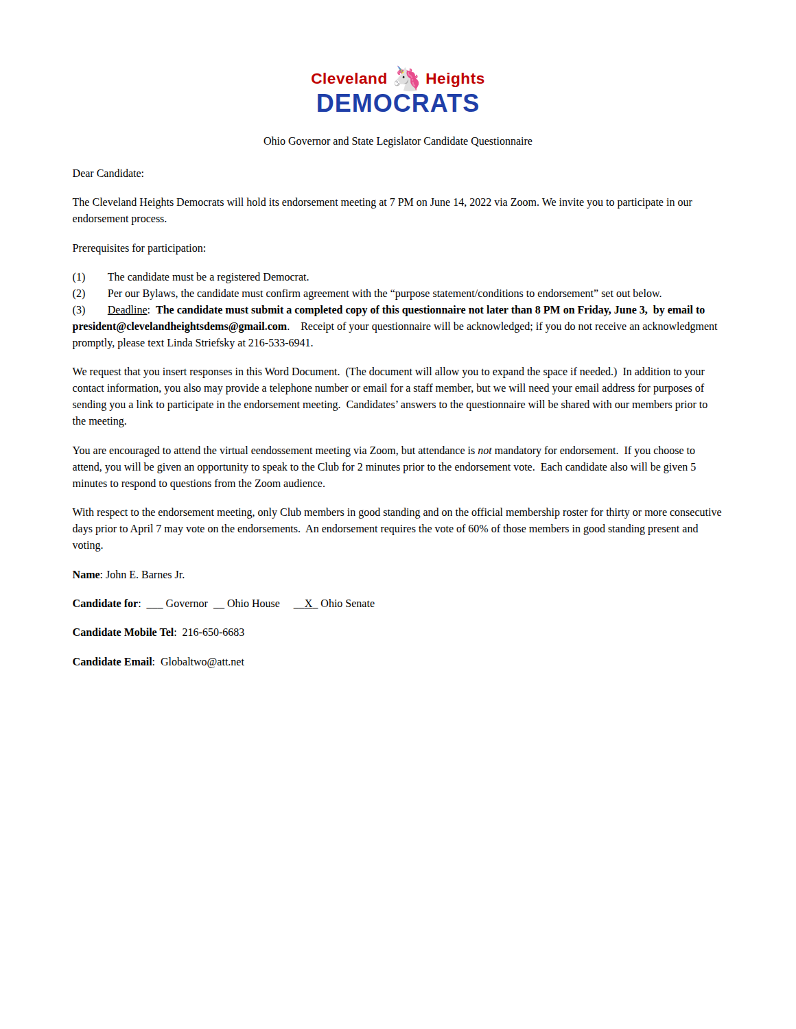Cleveland🦄Heights
DEMOCRATS
Ohio Governor and State Legislator Candidate Questionnaire
Dear Candidate:
The Cleveland Heights Democrats will hold its endorsement meeting at 7 PM on June 14, 2022 via Zoom. We invite you to participate in our endorsement process.
Prerequisites for participation:
(1) The candidate must be a registered Democrat.
(2) Per our Bylaws, the candidate must confirm agreement with the “purpose statement/conditions to endorsement” set out below.
(3) Deadline: The candidate must submit a completed copy of this questionnaire not later than 8 PM on Friday, June 3, by email to president@clevelandheightsdems@gmail.com. Receipt of your questionnaire will be acknowledged; if you do not receive an acknowledgment promptly, please text Linda Striefsky at 216-533-6941.
We request that you insert responses in this Word Document. (The document will allow you to expand the space if needed.) In addition to your contact information, you also may provide a telephone number or email for a staff member, but we will need your email address for purposes of sending you a link to participate in the endorsement meeting. Candidates’ answers to the questionnaire will be shared with our members prior to the meeting.
You are encouraged to attend the virtual eendossement meeting via Zoom, but attendance is not mandatory for endorsement. If you choose to attend, you will be given an opportunity to speak to the Club for 2 minutes prior to the endorsement vote. Each candidate also will be given 5 minutes to respond to questions from the Zoom audience.
With respect to the endorsement meeting, only Club members in good standing and on the official membership roster for thirty or more consecutive days prior to April 7 may vote on the endorsements. An endorsement requires the vote of 60% of those members in good standing present and voting.
Name: John E. Barnes Jr.
Candidate for: ___ Governor __ Ohio House __X_ Ohio Senate
Candidate Mobile Tel: 216-650-6683
Candidate Email: Globaltwo@att.net